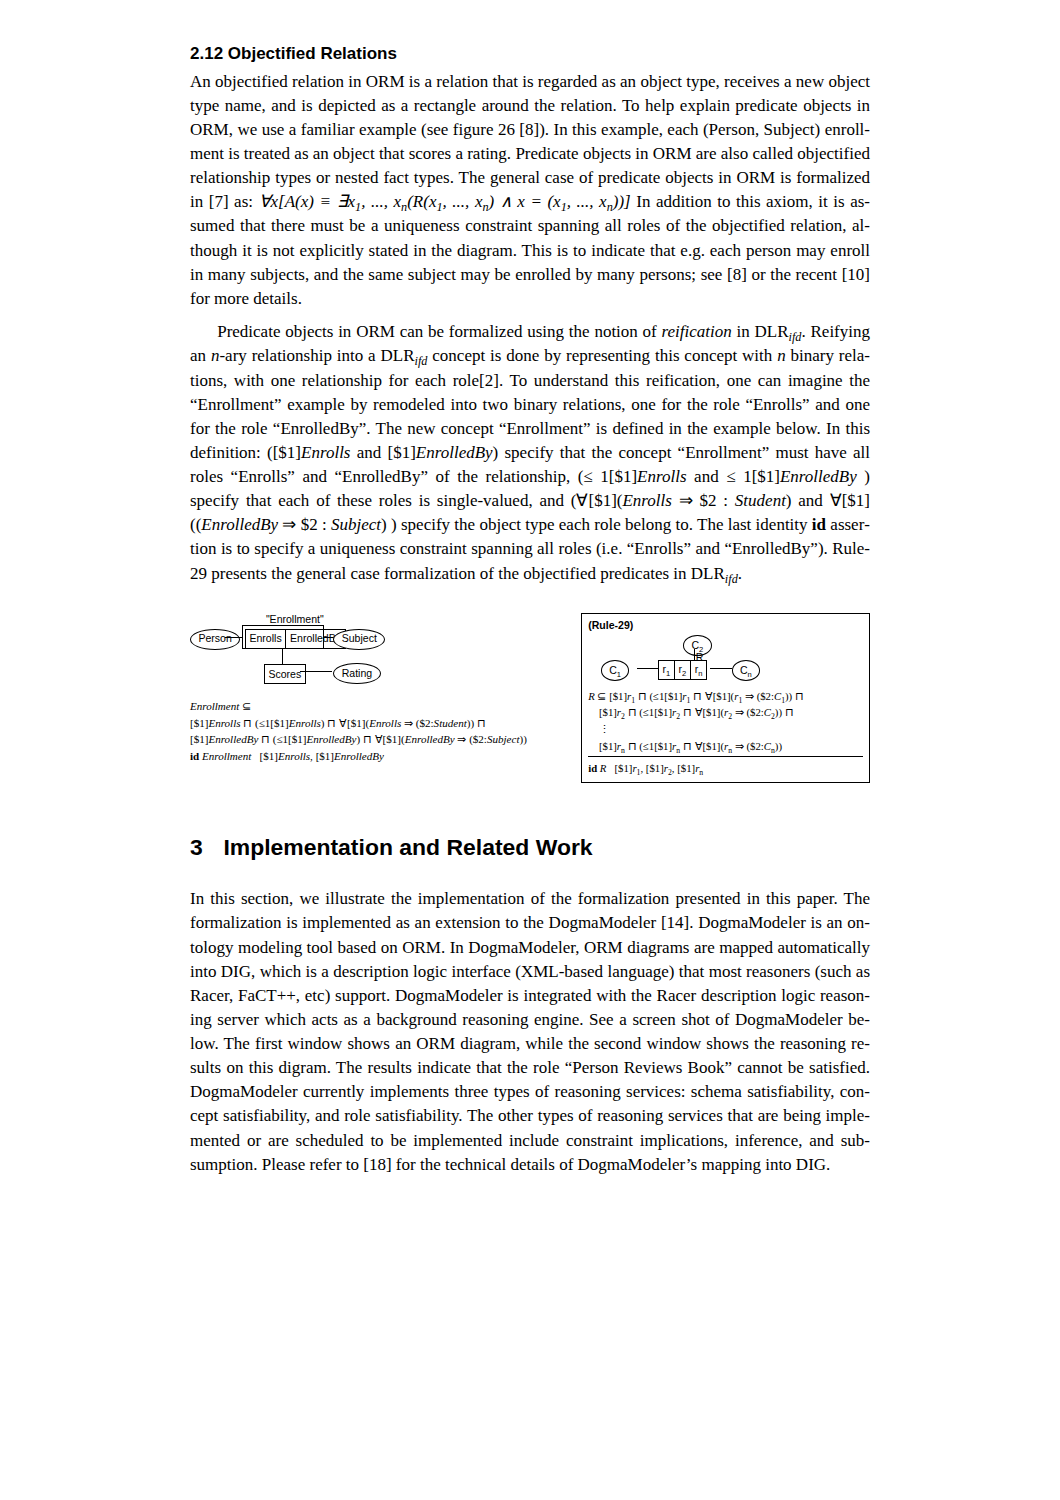2.12 Objectified Relations
An objectified relation in ORM is a relation that is regarded as an object type, receives a new object type name, and is depicted as a rectangle around the relation. To help explain predicate objects in ORM, we use a familiar example (see figure 26 [8]). In this example, each (Person, Subject) enrollment is treated as an object that scores a rating. Predicate objects in ORM are also called objectified relationship types or nested fact types. The general case of predicate objects in ORM is formalized in [7] as: ∀x[A(x) ≡ ∃x1, ..., xn(R(x1, ..., xn) ∧ x = (x1, ..., xn))] In addition to this axiom, it is assumed that there must be a uniqueness constraint spanning all roles of the objectified relation, although it is not explicitly stated in the diagram. This is to indicate that e.g. each person may enroll in many subjects, and the same subject may be enrolled by many persons; see [8] or the recent [10] for more details.
Predicate objects in ORM can be formalized using the notion of reification in DLRifd. Reifying an n-ary relationship into a DLRifd concept is done by representing this concept with n binary relations, with one relationship for each role[2]. To understand this reification, one can imagine the “Enrollment” example by remodeled into two binary relations, one for the role “Enrolls” and one for the role “EnrolledBy”. The new concept “Enrollment” is defined in the example below. In this definition: ([$1]Enrolls and [$1]EnrolledBy) specify that the concept “Enrollment” must have all roles “Enrolls” and “EnrolledBy” of the relationship, (≤ 1[$1]Enrolls and ≤ 1[$1]EnrolledBy ) specify that each of these roles is single-valued, and (∀[$1](Enrolls ⇒ $2 : Student) and ∀[$1]((EnrolledBy ⇒ $2 : Subject) ) specify the object type each role belong to. The last identity id assertion is to specify a uniqueness constraint spanning all roles (i.e. “Enrolls” and “EnrolledBy”). Rule-29 presents the general case formalization of the objectified predicates in DLRifd.
"Enrollment" Person
Enrolls EnrolledBy
Subject
Scores
Rating
Enrollment ⊆
[$1]Enrolls ⊓ (≤1[$1]Enrolls) ⊓ ∀[$1](Enrolls ⇒ ($2:Student)) ⊓
[$1]EnrolledBy ⊓ (≤1[$1]EnrolledBy) ⊓ ∀[$1](EnrolledBy ⇒ ($2:Subject))
id Enrollment [$1]Enrolls, [$1]EnrolledBy
(Rule-29)
C2 R
C1
r1 r2 rn
Cn
R ⊆ [$1]r1 ⊓ (≤1[$1]r1 ⊓ ∀[$1](r1 ⇒ ($2:C1)) ⊓
[$1]r2 ⊓ (≤1[$1]r2 ⊓ ∀[$1](r2 ⇒ ($2:C2)) ⊓
⋮
[$1]rn ⊓ (≤1[$1]rn ⊓ ∀[$1](rn ⇒ ($2:Cn))
id R [$1]r1, [$1]r2, [$1]rn
3 Implementation and Related Work
In this section, we illustrate the implementation of the formalization presented in this paper. The formalization is implemented as an extension to the DogmaModeler [14]. DogmaModeler is an ontology modeling tool based on ORM. In DogmaModeler, ORM diagrams are mapped automatically into DIG, which is a description logic interface (XML-based language) that most reasoners (such as Racer, FaCT++, etc) support. DogmaModeler is integrated with the Racer description logic reasoning server which acts as a background reasoning engine. See a screen shot of DogmaModeler below. The first window shows an ORM diagram, while the second window shows the reasoning results on this digram. The results indicate that the role “Person Reviews Book” cannot be satisfied. DogmaModeler currently implements three types of reasoning services: schema satisfiability, concept satisfiability, and role satisfiability. The other types of reasoning services that are being implemented or are scheduled to be implemented include constraint implications, inference, and subsumption. Please refer to [18] for the technical details of DogmaModeler’s mapping into DIG.